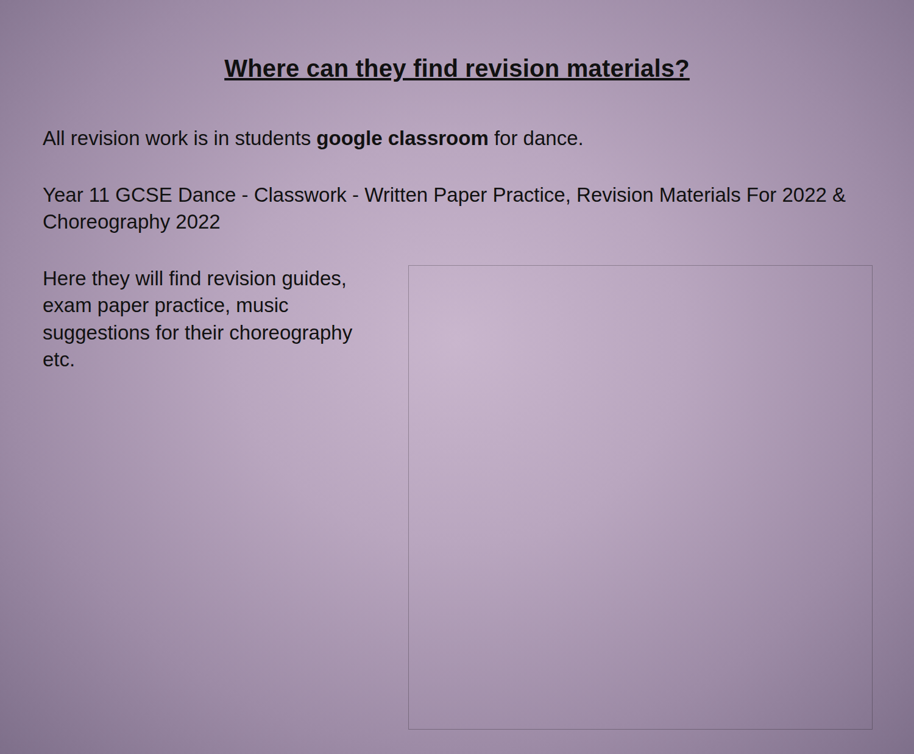Where can they find revision materials?
All revision work is in students google classroom for dance.
Year 11 GCSE Dance - Classwork - Written Paper Practice, Revision Materials For 2022 & Choreography 2022
Here they will find revision guides, exam paper practice, music suggestions for their choreography etc.